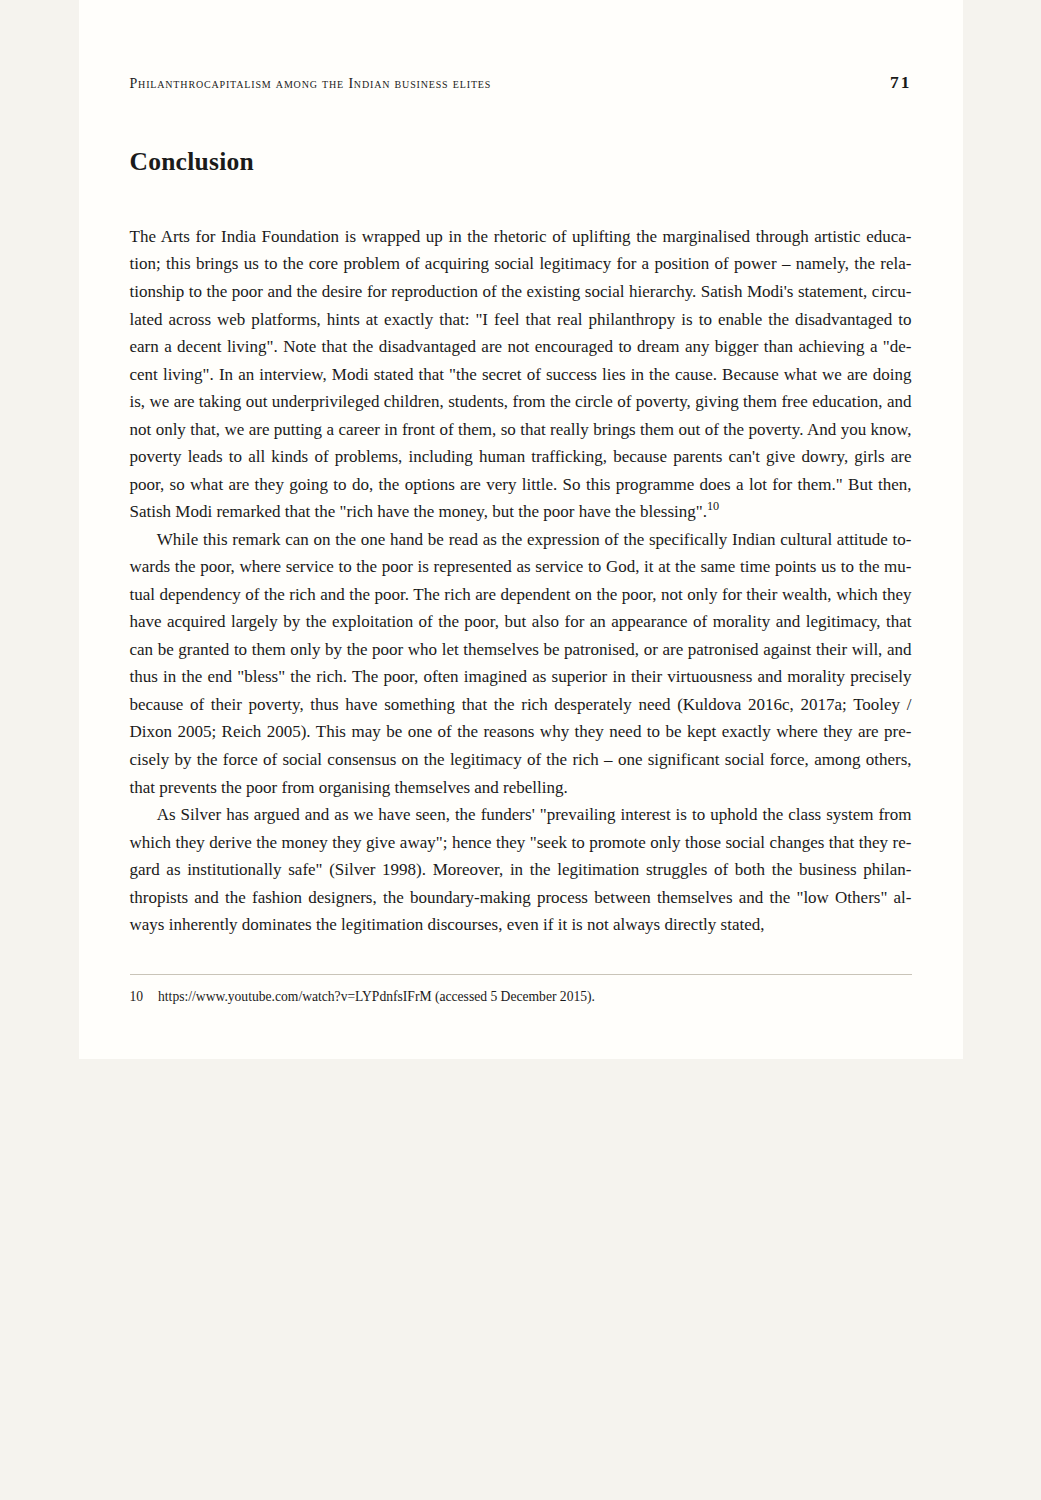Philanthrocapitalism among the Indian business elites 71
Conclusion
The Arts for India Foundation is wrapped up in the rhetoric of uplifting the marginalised through artistic education; this brings us to the core problem of acquiring social legitimacy for a position of power – namely, the relationship to the poor and the desire for reproduction of the existing social hierarchy. Satish Modi's statement, circulated across web platforms, hints at exactly that: "I feel that real philanthropy is to enable the disadvantaged to earn a decent living". Note that the disadvantaged are not encouraged to dream any bigger than achieving a "decent living". In an interview, Modi stated that "the secret of success lies in the cause. Because what we are doing is, we are taking out underprivileged children, students, from the circle of poverty, giving them free education, and not only that, we are putting a career in front of them, so that really brings them out of the poverty. And you know, poverty leads to all kinds of problems, including human trafficking, because parents can't give dowry, girls are poor, so what are they going to do, the options are very little. So this programme does a lot for them." But then, Satish Modi remarked that the "rich have the money, but the poor have the blessing".10
While this remark can on the one hand be read as the expression of the specifically Indian cultural attitude towards the poor, where service to the poor is represented as service to God, it at the same time points us to the mutual dependency of the rich and the poor. The rich are dependent on the poor, not only for their wealth, which they have acquired largely by the exploitation of the poor, but also for an appearance of morality and legitimacy, that can be granted to them only by the poor who let themselves be patronised, or are patronised against their will, and thus in the end "bless" the rich. The poor, often imagined as superior in their virtuousness and morality precisely because of their poverty, thus have something that the rich desperately need (Kuldova 2016c, 2017a; Tooley / Dixon 2005; Reich 2005). This may be one of the reasons why they need to be kept exactly where they are precisely by the force of social consensus on the legitimacy of the rich – one significant social force, among others, that prevents the poor from organising themselves and rebelling.
As Silver has argued and as we have seen, the funders' "prevailing interest is to uphold the class system from which they derive the money they give away"; hence they "seek to promote only those social changes that they regard as institutionally safe" (Silver 1998). Moreover, in the legitimation struggles of both the business philanthropists and the fashion designers, the boundary-making process between themselves and the "low Others" always inherently dominates the legitimation discourses, even if it is not always directly stated,
10 https://www.youtube.com/watch?v=LYPdnfsIFrM (accessed 5 December 2015).